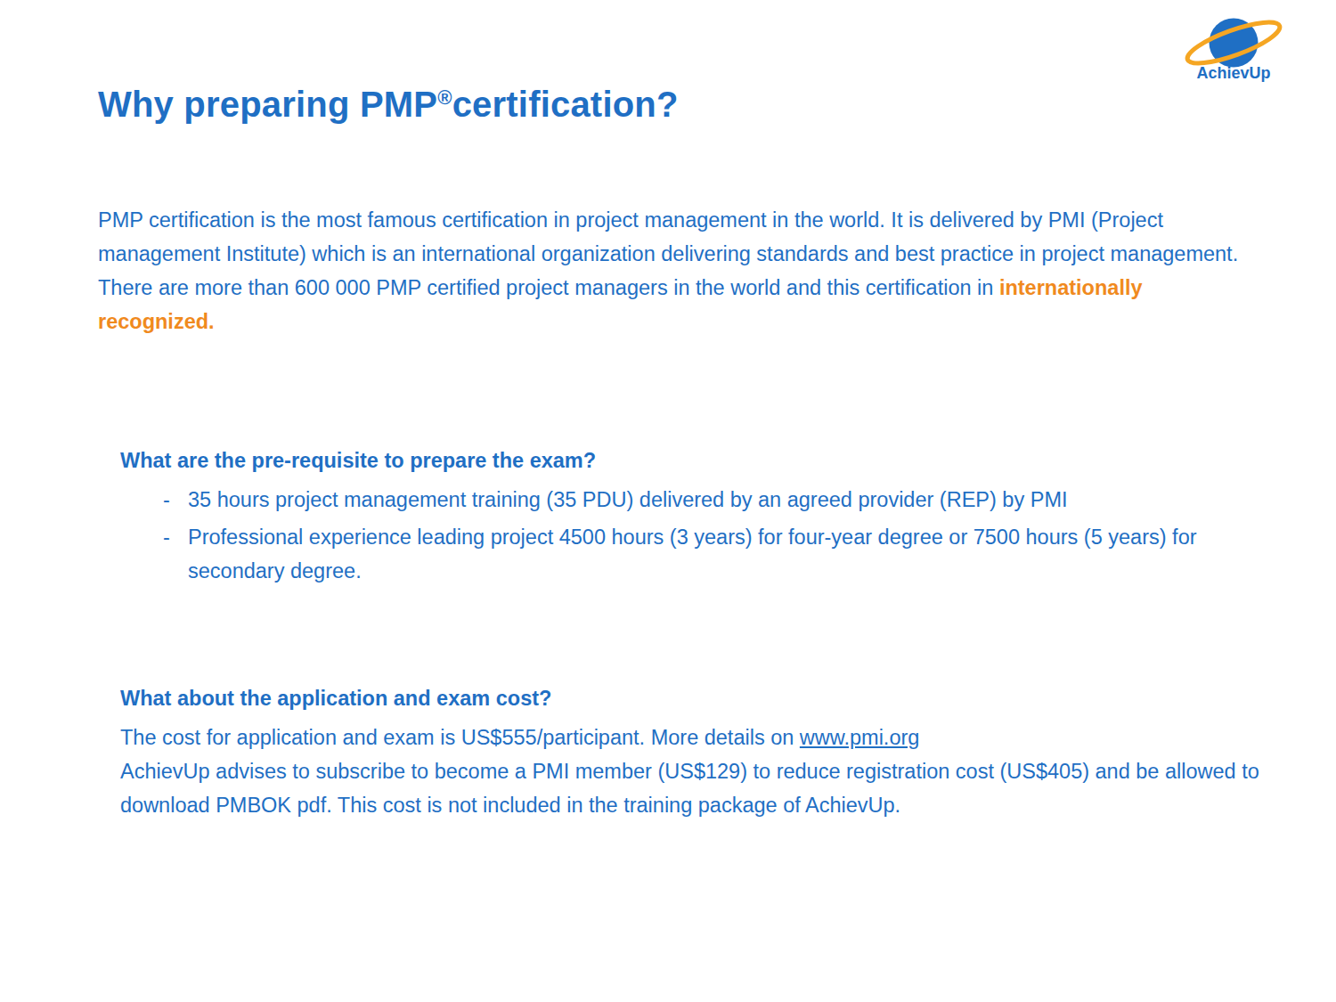Why preparing PMP®certification?
PMP certification is the most famous certification in project management in the world. It is delivered by PMI (Project management Institute) which is an international organization delivering standards and best practice in project management.
There are more than 600 000 PMP certified project managers in the world and this certification in internationally recognized.
What are the pre-requisite to prepare the exam?
35 hours project management training (35 PDU) delivered by an agreed provider (REP) by PMI
Professional experience leading project 4500 hours (3 years) for four-year degree or 7500 hours (5 years) for secondary degree.
What about the application and exam cost?
The cost for application and exam is US$555/participant. More details on www.pmi.org
AchievUp advises to subscribe to become a PMI member (US$129) to reduce registration cost (US$405) and be allowed to download PMBOK pdf. This cost is not included in the training package of AchievUp.